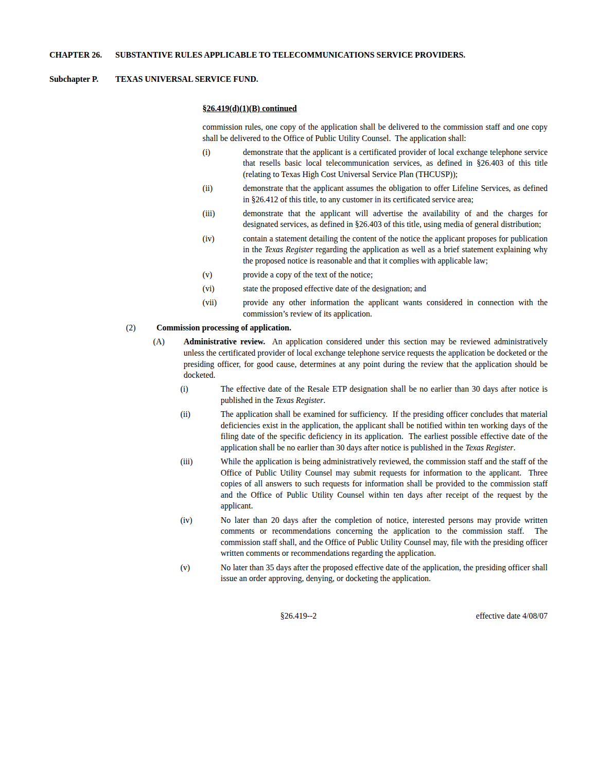CHAPTER 26.
SUBSTANTIVE RULES APPLICABLE TO TELECOMMUNICATIONS SERVICE PROVIDERS.
Subchapter P.
TEXAS UNIVERSAL SERVICE FUND.
§26.419(d)(1)(B) continued
commission rules, one copy of the application shall be delivered to the commission staff and one copy shall be delivered to the Office of Public Utility Counsel. The application shall:
(i)
demonstrate that the applicant is a certificated provider of local exchange telephone service that resells basic local telecommunication services, as defined in §26.403 of this title (relating to Texas High Cost Universal Service Plan (THCUSP));
(ii)
demonstrate that the applicant assumes the obligation to offer Lifeline Services, as defined in §26.412 of this title, to any customer in its certificated service area;
(iii)
demonstrate that the applicant will advertise the availability of and the charges for designated services, as defined in §26.403 of this title, using media of general distribution;
(iv)
contain a statement detailing the content of the notice the applicant proposes for publication in the Texas Register regarding the application as well as a brief statement explaining why the proposed notice is reasonable and that it complies with applicable law;
(v)
provide a copy of the text of the notice;
(vi)
state the proposed effective date of the designation; and
(vii)
provide any other information the applicant wants considered in connection with the commission’s review of its application.
(2)
Commission processing of application.
(A)
Administrative review. An application considered under this section may be reviewed administratively unless the certificated provider of local exchange telephone service requests the application be docketed or the presiding officer, for good cause, determines at any point during the review that the application should be docketed.
(i)
The effective date of the Resale ETP designation shall be no earlier than 30 days after notice is published in the Texas Register.
(ii)
The application shall be examined for sufficiency. If the presiding officer concludes that material deficiencies exist in the application, the applicant shall be notified within ten working days of the filing date of the specific deficiency in its application. The earliest possible effective date of the application shall be no earlier than 30 days after notice is published in the Texas Register.
(iii)
While the application is being administratively reviewed, the commission staff and the staff of the Office of Public Utility Counsel may submit requests for information to the applicant. Three copies of all answers to such requests for information shall be provided to the commission staff and the Office of Public Utility Counsel within ten days after receipt of the request by the applicant.
(iv)
No later than 20 days after the completion of notice, interested persons may provide written comments or recommendations concerning the application to the commission staff. The commission staff shall, and the Office of Public Utility Counsel may, file with the presiding officer written comments or recommendations regarding the application.
(v)
No later than 35 days after the proposed effective date of the application, the presiding officer shall issue an order approving, denying, or docketing the application.
§26.419--2
effective date 4/08/07